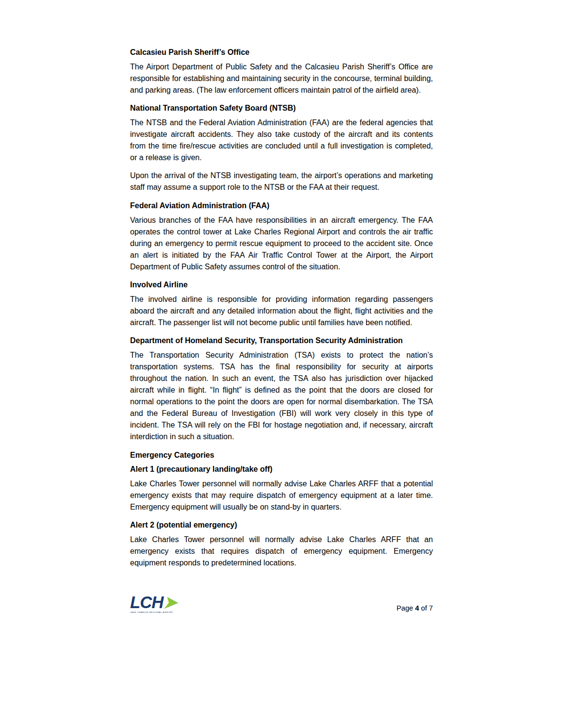Calcasieu Parish Sheriff’s Office
The Airport Department of Public Safety and the Calcasieu Parish Sheriff’s Office are responsible for establishing and maintaining security in the concourse, terminal building, and parking areas. (The law enforcement officers maintain patrol of the airfield area).
National Transportation Safety Board (NTSB)
The NTSB and the Federal Aviation Administration (FAA) are the federal agencies that investigate aircraft accidents. They also take custody of the aircraft and its contents from the time fire/rescue activities are concluded until a full investigation is completed, or a release is given.
Upon the arrival of the NTSB investigating team, the airport’s operations and marketing staff may assume a support role to the NTSB or the FAA at their request.
Federal Aviation Administration (FAA)
Various branches of the FAA have responsibilities in an aircraft emergency. The FAA operates the control tower at Lake Charles Regional Airport and controls the air traffic during an emergency to permit rescue equipment to proceed to the accident site. Once an alert is initiated by the FAA Air Traffic Control Tower at the Airport, the Airport Department of Public Safety assumes control of the situation.
Involved Airline
The involved airline is responsible for providing information regarding passengers aboard the aircraft and any detailed information about the flight, flight activities and the aircraft. The passenger list will not become public until families have been notified.
Department of Homeland Security, Transportation Security Administration
The Transportation Security Administration (TSA) exists to protect the nation’s transportation systems. TSA has the final responsibility for security at airports throughout the nation. In such an event, the TSA also has jurisdiction over hijacked aircraft while in flight. “In flight” is defined as the point that the doors are closed for normal operations to the point the doors are open for normal disembarkation. The TSA and the Federal Bureau of Investigation (FBI) will work very closely in this type of incident. The TSA will rely on the FBI for hostage negotiation and, if necessary, aircraft interdiction in such a situation.
Emergency Categories
Alert 1 (precautionary landing/take off)
Lake Charles Tower personnel will normally advise Lake Charles ARFF that a potential emergency exists that may require dispatch of emergency equipment at a later time. Emergency equipment will usually be on stand-by in quarters.
Alert 2 (potential emergency)
Lake Charles Tower personnel will normally advise Lake Charles ARFF that an emergency exists that requires dispatch of emergency equipment. Emergency equipment responds to predetermined locations.
LCH➤ LAKE CHARLES REGIONAL AIRPORT
Page 4 of 7